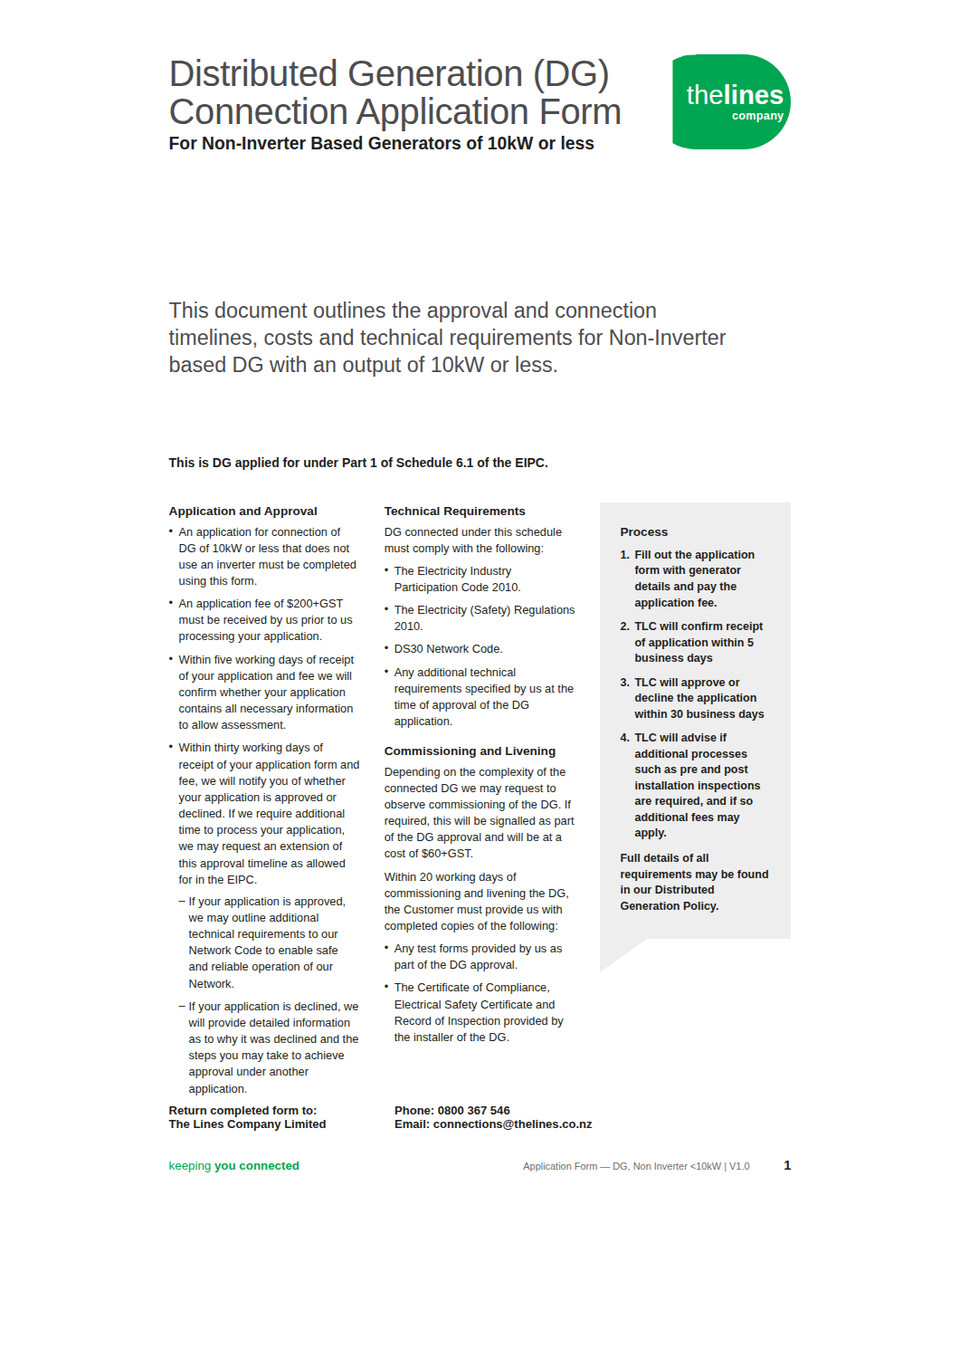Distributed Generation (DG)
Connection Application Form
For Non-Inverter Based Generators of 10kW or less
the lines company
This document outlines the approval and connection timelines, costs and technical requirements for Non-Inverter based DG with an output of 10kW or less.
This is DG applied for under Part 1 of Schedule 6.1 of the EIPC.
Application and Approval
An application for connection of DG of 10kW or less that does not use an inverter must be completed using this form.
An application fee of $200+GST must be received by us prior to us processing your application.
Within five working days of receipt of your application and fee we will confirm whether your application contains all necessary information to allow assessment.
Within thirty working days of receipt of your application form and fee, we will notify you of whether your application is approved or declined. If we require additional time to process your application, we may request an extension of this approval timeline as allowed for in the EIPC.
If your application is approved, we may outline additional technical requirements to our Network Code to enable safe and reliable operation of our Network.
If your application is declined, we will provide detailed information as to why it was declined and the steps you may take to achieve approval under another application.
Technical Requirements
DG connected under this schedule must comply with the following:
The Electricity Industry Participation Code 2010.
The Electricity (Safety) Regulations 2010.
DS30 Network Code.
Any additional technical requirements specified by us at the time of approval of the DG application.
Commissioning and Livening
Depending on the complexity of the connected DG we may request to observe commissioning of the DG. If required, this will be signalled as part of the DG approval and will be at a cost of $60+GST.
Within 20 working days of commissioning and livening the DG, the Customer must provide us with completed copies of the following:
Any test forms provided by us as part of the DG approval.
The Certificate of Compliance, Electrical Safety Certificate and Record of Inspection provided by the installer of the DG.
Process
Fill out the application form with generator details and pay the application fee.
TLC will confirm receipt of application within 5 business days
TLC will approve or decline the application within 30 business days
TLC will advise if additional processes such as pre and post installation inspections are required, and if so additional fees may apply.
Full details of all requirements may be found in our Distributed Generation Policy.
Return completed form to:
The Lines Company Limited
Phone: 0800 367 546
Email: connections@thelines.co.nz
keeping you connected
Application Form — DG, Non Inverter <10kW | V1.0 1